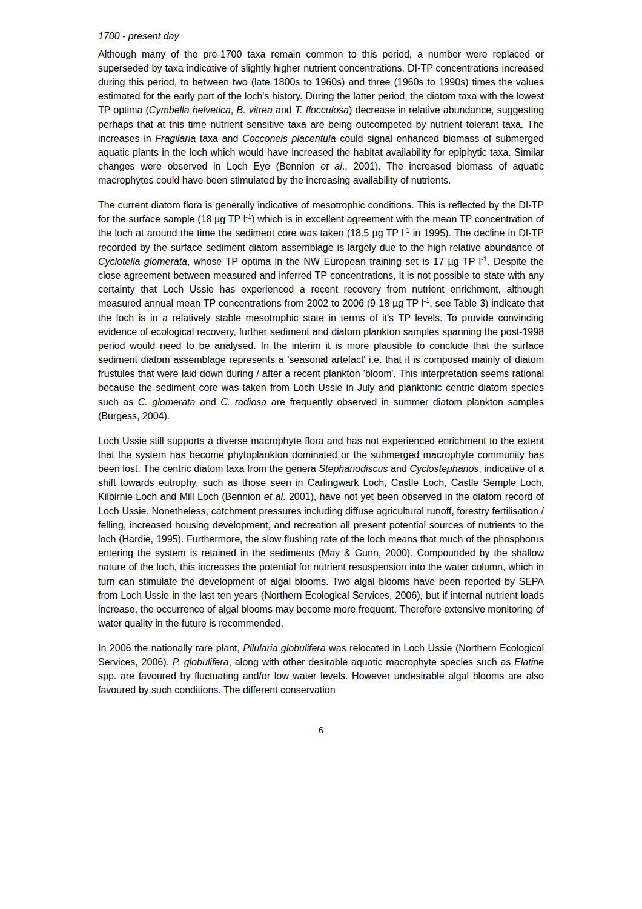1700 - present day
Although many of the pre-1700 taxa remain common to this period, a number were replaced or superseded by taxa indicative of slightly higher nutrient concentrations. DI-TP concentrations increased during this period, to between two (late 1800s to 1960s) and three (1960s to 1990s) times the values estimated for the early part of the loch's history. During the latter period, the diatom taxa with the lowest TP optima (Cymbella helvetica, B. vitrea and T. flocculosa) decrease in relative abundance, suggesting perhaps that at this time nutrient sensitive taxa are being outcompeted by nutrient tolerant taxa. The increases in Fragilaria taxa and Cocconeis placentula could signal enhanced biomass of submerged aquatic plants in the loch which would have increased the habitat availability for epiphytic taxa. Similar changes were observed in Loch Eye (Bennion et al., 2001). The increased biomass of aquatic macrophytes could have been stimulated by the increasing availability of nutrients.
The current diatom flora is generally indicative of mesotrophic conditions. This is reflected by the DI-TP for the surface sample (18 µg TP l-1) which is in excellent agreement with the mean TP concentration of the loch at around the time the sediment core was taken (18.5 µg TP l-1 in 1995). The decline in DI-TP recorded by the surface sediment diatom assemblage is largely due to the high relative abundance of Cyclotella glomerata, whose TP optima in the NW European training set is 17 µg TP l-1. Despite the close agreement between measured and inferred TP concentrations, it is not possible to state with any certainty that Loch Ussie has experienced a recent recovery from nutrient enrichment, although measured annual mean TP concentrations from 2002 to 2006 (9-18 µg TP l-1, see Table 3) indicate that the loch is in a relatively stable mesotrophic state in terms of it's TP levels. To provide convincing evidence of ecological recovery, further sediment and diatom plankton samples spanning the post-1998 period would need to be analysed. In the interim it is more plausible to conclude that the surface sediment diatom assemblage represents a 'seasonal artefact' i.e. that it is composed mainly of diatom frustules that were laid down during / after a recent plankton 'bloom'. This interpretation seems rational because the sediment core was taken from Loch Ussie in July and planktonic centric diatom species such as C. glomerata and C. radiosa are frequently observed in summer diatom plankton samples (Burgess, 2004).
Loch Ussie still supports a diverse macrophyte flora and has not experienced enrichment to the extent that the system has become phytoplankton dominated or the submerged macrophyte community has been lost. The centric diatom taxa from the genera Stephanodiscus and Cyclostephanos, indicative of a shift towards eutrophy, such as those seen in Carlingwark Loch, Castle Loch, Castle Semple Loch, Kilbirnie Loch and Mill Loch (Bennion et al. 2001), have not yet been observed in the diatom record of Loch Ussie. Nonetheless, catchment pressures including diffuse agricultural runoff, forestry fertilisation / felling, increased housing development, and recreation all present potential sources of nutrients to the loch (Hardie, 1995). Furthermore, the slow flushing rate of the loch means that much of the phosphorus entering the system is retained in the sediments (May & Gunn, 2000). Compounded by the shallow nature of the loch, this increases the potential for nutrient resuspension into the water column, which in turn can stimulate the development of algal blooms. Two algal blooms have been reported by SEPA from Loch Ussie in the last ten years (Northern Ecological Services, 2006), but if internal nutrient loads increase, the occurrence of algal blooms may become more frequent. Therefore extensive monitoring of water quality in the future is recommended.
In 2006 the nationally rare plant, Pilularia globulifera was relocated in Loch Ussie (Northern Ecological Services, 2006). P. globulifera, along with other desirable aquatic macrophyte species such as Elatine spp. are favoured by fluctuating and/or low water levels. However undesirable algal blooms are also favoured by such conditions. The different conservation
6